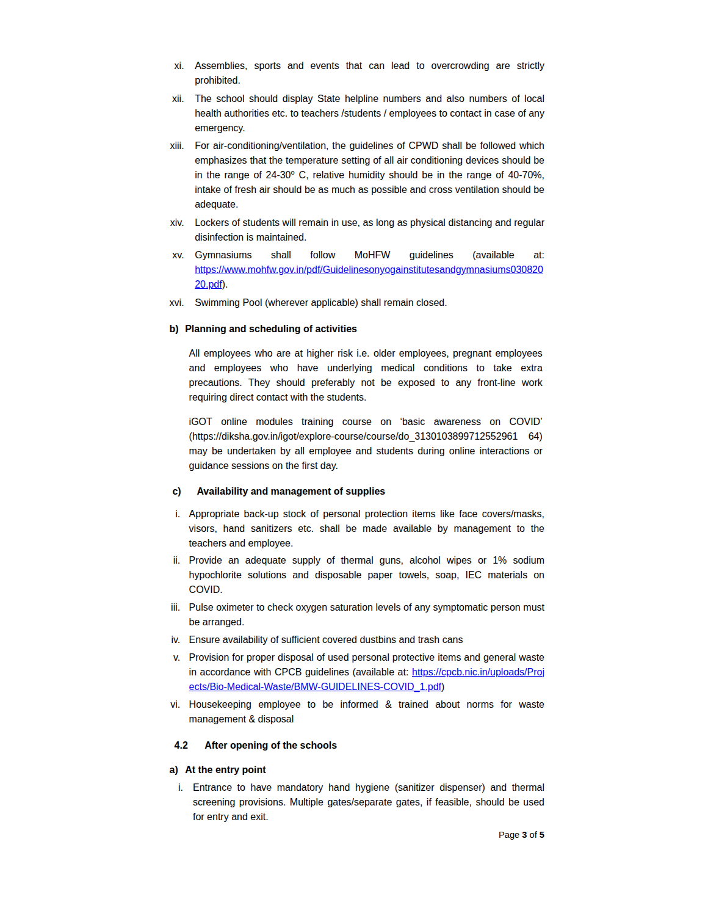xi. Assemblies, sports and events that can lead to overcrowding are strictly prohibited.
xii. The school should display State helpline numbers and also numbers of local health authorities etc. to teachers /students / employees to contact in case of any emergency.
xiii. For air-conditioning/ventilation, the guidelines of CPWD shall be followed which emphasizes that the temperature setting of all air conditioning devices should be in the range of 24-30o C, relative humidity should be in the range of 40-70%, intake of fresh air should be as much as possible and cross ventilation should be adequate.
xiv. Lockers of students will remain in use, as long as physical distancing and regular disinfection is maintained.
xv. Gymnasiums shall follow MoHFW guidelines(available at: https://www.mohfw.gov.in/pdf/Guidelinesonyogainstitutesandgymnasiums03082020.pdf).
xvi. Swimming Pool (wherever applicable) shall remain closed.
b) Planning and scheduling of activities
All employees who are at higher risk i.e. older employees, pregnant employees and employees who have underlying medical conditions to take extra precautions. They should preferably not be exposed to any front-line work requiring direct contact with the students.
iGOT online modules training course on‘basic awareness on COVID’ (https://diksha.gov.in/igot/explore-course/course/do_3130103899712552961 64) may be undertaken by all employee and students during online interactions or guidance sessions on the first day.
c) Availability and management of supplies
i. Appropriate back-up stock of personal protection items like face covers/masks, visors, hand sanitizers etc. shall be made available by management to the teachers and employee.
ii. Provide an adequate supply of thermal guns, alcohol wipes or 1% sodium hypochlorite solutions and disposable paper towels, soap, IEC materials on COVID.
iii. Pulse oximeter to check oxygen saturation levels of any symptomatic person must be arranged.
iv. Ensure availability of sufficient covered dustbins and trash cans
v. Provision for proper disposal of used personal protective items and general waste in accordance with CPCB guidelines (available at: https://cpcb.nic.in/uploads/Projects/Bio-Medical-Waste/BMW-GUIDELINES-COVID_1.pdf)
vi. Housekeeping employee to be informed & trained about norms for waste management & disposal
4.2 After opening of the schools
a) At the entry point
i. Entrance to have mandatory hand hygiene (sanitizer dispenser) and thermal screening provisions. Multiple gates/separate gates, if feasible, should be used for entry and exit.
Page 3 of 5